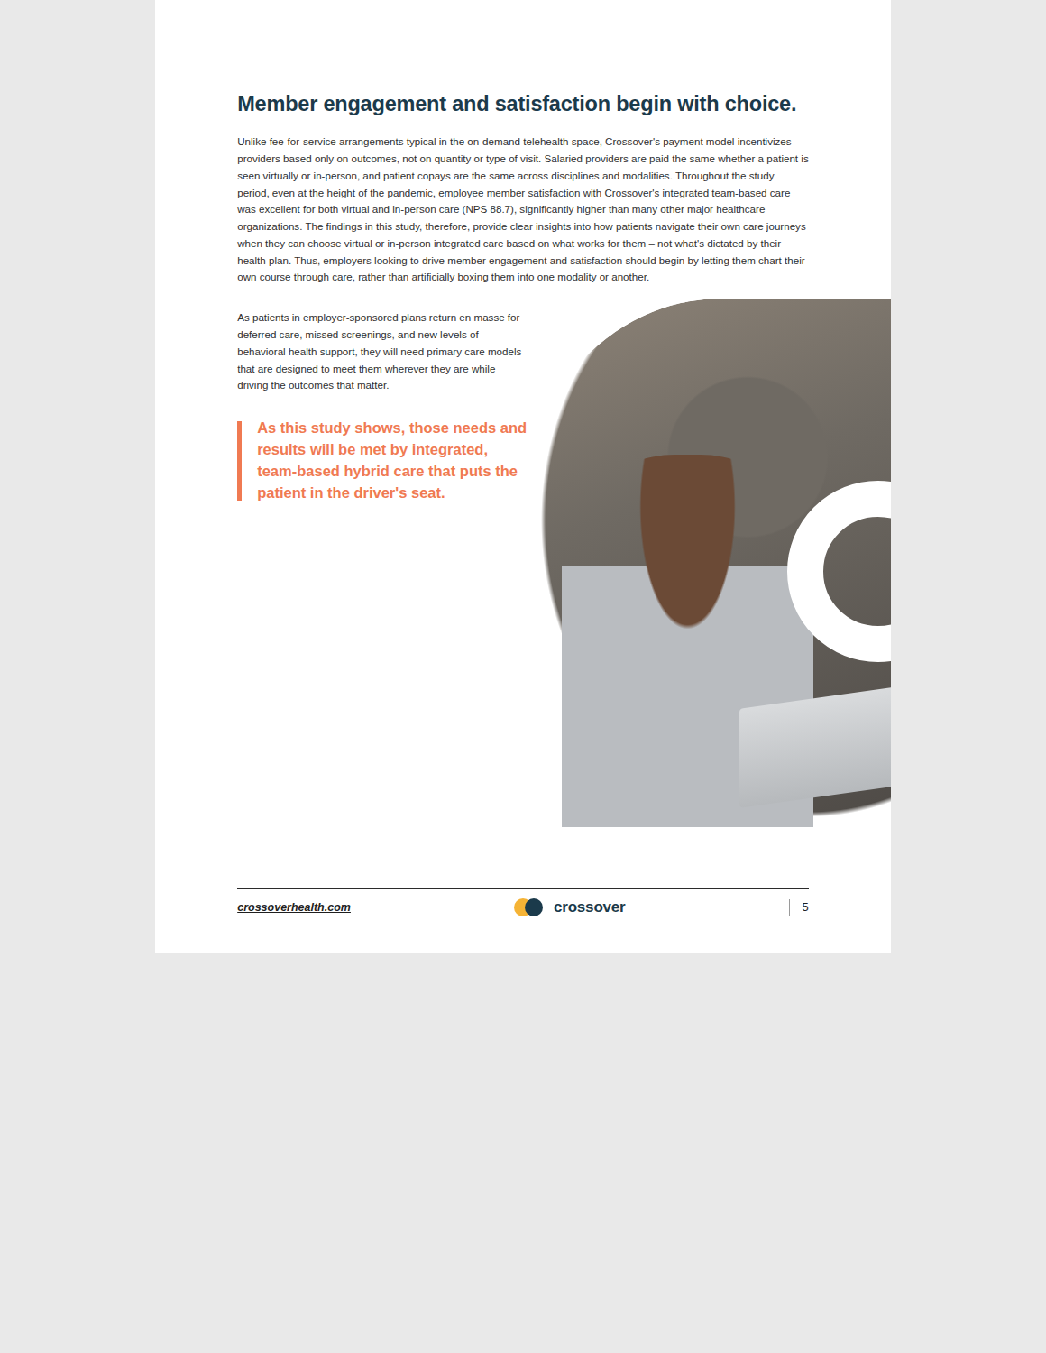Member engagement and satisfaction begin with choice.
Unlike fee-for-service arrangements typical in the on-demand telehealth space, Crossover's payment model incentivizes providers based only on outcomes, not on quantity or type of visit. Salaried providers are paid the same whether a patient is seen virtually or in-person, and patient copays are the same across disciplines and modalities. Throughout the study period, even at the height of the pandemic, employee member satisfaction with Crossover's integrated team-based care was excellent for both virtual and in-person care (NPS 88.7), significantly higher than many other major healthcare organizations. The findings in this study, therefore, provide clear insights into how patients navigate their own care journeys when they can choose virtual or in-person integrated care based on what works for them – not what's dictated by their health plan. Thus, employers looking to drive member engagement and satisfaction should begin by letting them chart their own course through care, rather than artificially boxing them into one modality or another.
As patients in employer-sponsored plans return en masse for deferred care, missed screenings, and new levels of behavioral health support, they will need primary care models that are designed to meet them wherever they are while driving the outcomes that matter.
As this study shows, those needs and results will be met by integrated, team-based hybrid care that puts the patient in the driver's seat.
crossoverhealth.com
crossover
5